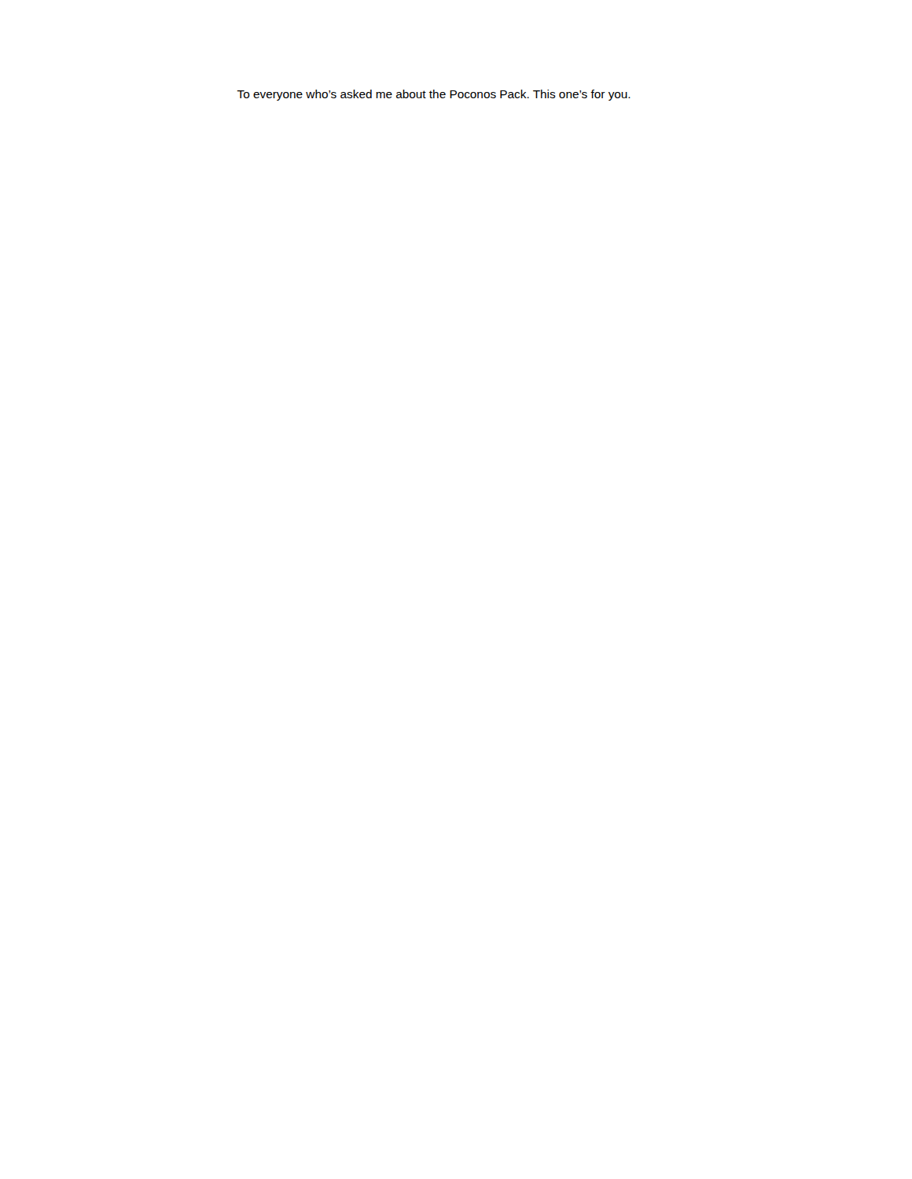To everyone who’s asked me about the Poconos Pack. This one’s for you.